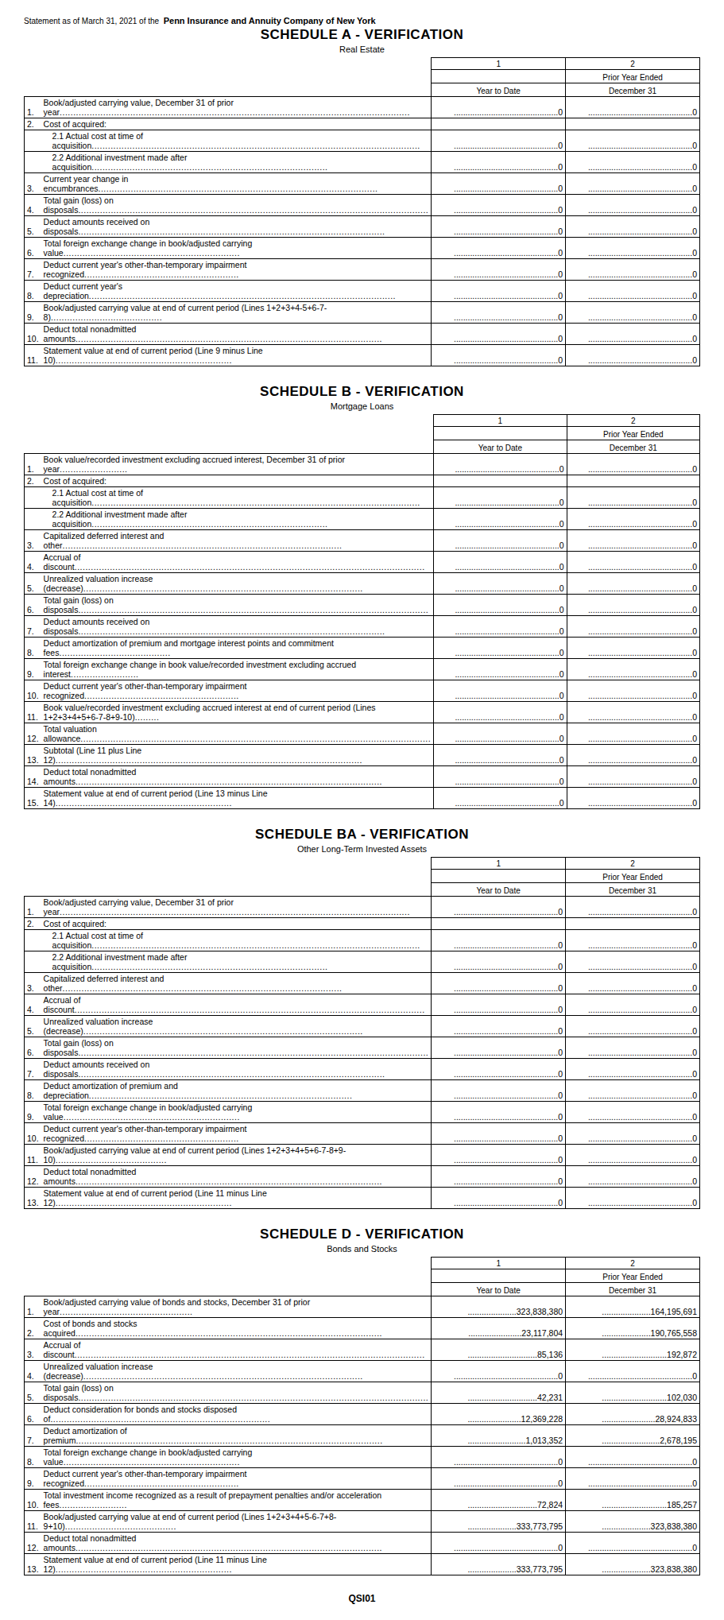Statement as of March 31, 2021 of the Penn Insurance and Annuity Company of New York
SCHEDULE A - VERIFICATION
Real Estate
| | | 1 | 2 |
| --- | --- | --- | --- |
| | | | Prior Year Ended |
| | | Year to Date | December 31 |
| 1. | Book/adjusted carrying value, December 31 of prior year ................................................................................................................................. | .............................................0 | .............................................0 |
| 2. | Cost of acquired: | | |
| | 2.1 Actual cost at time of acquisition ......................................................................................................................... | .............................................0 | .............................................0 |
| | 2.2 Additional investment made after acquisition ....................................................................................... | .............................................0 | .............................................0 |
| 3. | Current year change in encumbrances ....................................................................................................... | .............................................0 | .............................................0 |
| 4. | Total gain (loss) on disposals ................................................................................................................................. | .............................................0 | .............................................0 |
| 5. | Deduct amounts received on disposals ................................................................................................................. | .............................................0 | .............................................0 |
| 6. | Total foreign exchange change in book/adjusted carrying value ................................................................. | .............................................0 | .............................................0 |
| 7. | Deduct current year's other-than-temporary impairment recognized ......................................................... | .............................................0 | .............................................0 |
| 8. | Deduct current year's depreciation ................................................................................................................. | .............................................0 | .............................................0 |
| 9. | Book/adjusted carrying value at end of current period (Lines 1+2+3+4-5+6-7-8) ......................................... | .............................................0 | .............................................0 |
| 10. | Deduct total nonadmitted amounts ................................................................................................................. | .............................................0 | .............................................0 |
| 11. | Statement value at end of current period (Line 9 minus Line 10) ................................................................. | .............................................0 | .............................................0 |
SCHEDULE B - VERIFICATION
Mortgage Loans
| | | 1 | 2 |
| --- | --- | --- | --- |
| | | | Prior Year Ended |
| | | Year to Date | December 31 |
| 1. | Book value/recorded investment excluding accrued interest, December 31 of prior year ......................... | .............................................0 | .............................................0 |
| 2. | Cost of acquired: | | |
| | 2.1 Actual cost at time of acquisition ......................................................................................................................... | .............................................0 | .............................................0 |
| | 2.2 Additional investment made after acquisition ....................................................................................... | .............................................0 | .............................................0 |
| 3. | Capitalized deferred interest and other ....................................................................................................... | .............................................0 | .............................................0 |
| 4. | Accrual of discount ................................................................................................................................. | .............................................0 | .............................................0 |
| 5. | Unrealized valuation increase (decrease) ....................................................................................................... | .............................................0 | .............................................0 |
| 6. | Total gain (loss) on disposals ................................................................................................................................. | .............................................0 | .............................................0 |
| 7. | Deduct amounts received on disposals ................................................................................................................. | .............................................0 | .............................................0 |
| 8. | Deduct amortization of premium and mortgage interest points and commitment fees ......................................... | .............................................0 | .............................................0 |
| 9. | Total foreign exchange change in book value/recorded investment excluding accrued interest ......................... | .............................................0 | .............................................0 |
| 10. | Deduct current year's other-than-temporary impairment recognized ......................................................... | .............................................0 | .............................................0 |
| 11. | Book value/recorded investment excluding accrued interest at end of current period (Lines 1+2+3+4+5+6-7-8+9-10) ......... | .............................................0 | .............................................0 |
| 12. | Total valuation allowance ................................................................................................................................. | .............................................0 | .............................................0 |
| 13. | Subtotal (Line 11 plus Line 12) ................................................................................................................. | .............................................0 | .............................................0 |
| 14. | Deduct total nonadmitted amounts ................................................................................................................. | .............................................0 | .............................................0 |
| 15. | Statement value at end of current period (Line 13 minus Line 14) ................................................................. | .............................................0 | .............................................0 |
SCHEDULE BA - VERIFICATION
Other Long-Term Invested Assets
| | | 1 | 2 |
| --- | --- | --- | --- |
| | | | Prior Year Ended |
| | | Year to Date | December 31 |
| 1. | Book/adjusted carrying value, December 31 of prior year ................................................................................................................................. | .............................................0 | .............................................0 |
| 2. | Cost of acquired: | | |
| | 2.1 Actual cost at time of acquisition ......................................................................................................................... | .............................................0 | .............................................0 |
| | 2.2 Additional investment made after acquisition ....................................................................................... | .............................................0 | .............................................0 |
| 3. | Capitalized deferred interest and other ....................................................................................................... | .............................................0 | .............................................0 |
| 4. | Accrual of discount ................................................................................................................................. | .............................................0 | .............................................0 |
| 5. | Unrealized valuation increase (decrease) ....................................................................................................... | .............................................0 | .............................................0 |
| 6. | Total gain (loss) on disposals ................................................................................................................................. | .............................................0 | .............................................0 |
| 7. | Deduct amounts received on disposals ................................................................................................................. | .............................................0 | .............................................0 |
| 8. | Deduct amortization of premium and depreciation ................................................................................................. | .............................................0 | .............................................0 |
| 9. | Total foreign exchange change in book/adjusted carrying value ................................................................. | .............................................0 | .............................................0 |
| 10. | Deduct current year's other-than-temporary impairment recognized ......................................................... | .............................................0 | .............................................0 |
| 11. | Book/adjusted carrying value at end of current period (Lines 1+2+3+4+5+6-7-8+9-10) ......................................... | .............................................0 | .............................................0 |
| 12. | Deduct total nonadmitted amounts ................................................................................................................. | .............................................0 | .............................................0 |
| 13. | Statement value at end of current period (Line 11 minus Line 12) ................................................................. | .............................................0 | .............................................0 |
SCHEDULE D - VERIFICATION
Bonds and Stocks
| | | 1 | 2 |
| --- | --- | --- | --- |
| | | | Prior Year Ended |
| | | Year to Date | December 31 |
| 1. | Book/adjusted carrying value of bonds and stocks, December 31 of prior year ................................................. | .....................323,838,380 | .....................164,195,691 |
| 2. | Cost of bonds and stocks acquired ................................................................................................................. | .......................23,117,804 | .....................190,765,558 |
| 3. | Accrual of discount ................................................................................................................................. | ..............................85,136 | ............................192,872 |
| 4. | Unrealized valuation increase (decrease) ....................................................................................................... | .............................................0 | .............................................0 |
| 5. | Total gain (loss) on disposals ................................................................................................................................. | ..............................42,231 | ............................102,030 |
| 6. | Deduct consideration for bonds and stocks disposed of ................................................................................. | .......................12,369,228 | .......................28,924,833 |
| 7. | Deduct amortization of premium ................................................................................................................. | .........................1,013,352 | .........................2,678,195 |
| 8. | Total foreign exchange change in book/adjusted carrying value ................................................................. | .............................................0 | .............................................0 |
| 9. | Deduct current year's other-than-temporary impairment recognized ......................................................... | .............................................0 | .............................................0 |
| 10. | Total investment income recognized as a result of prepayment penalties and/or acceleration fees ......................... | ..............................72,824 | ............................185,257 |
| 11. | Book/adjusted carrying value at end of current period (Lines 1+2+3+4+5-6-7+8-9+10) ......................................... | .....................333,773,795 | .....................323,838,380 |
| 12. | Deduct total nonadmitted amounts ................................................................................................................. | .............................................0 | .............................................0 |
| 13. | Statement value at end of current period (Line 11 minus Line 12) ................................................................. | .....................333,773,795 | .....................323,838,380 |
QSI01